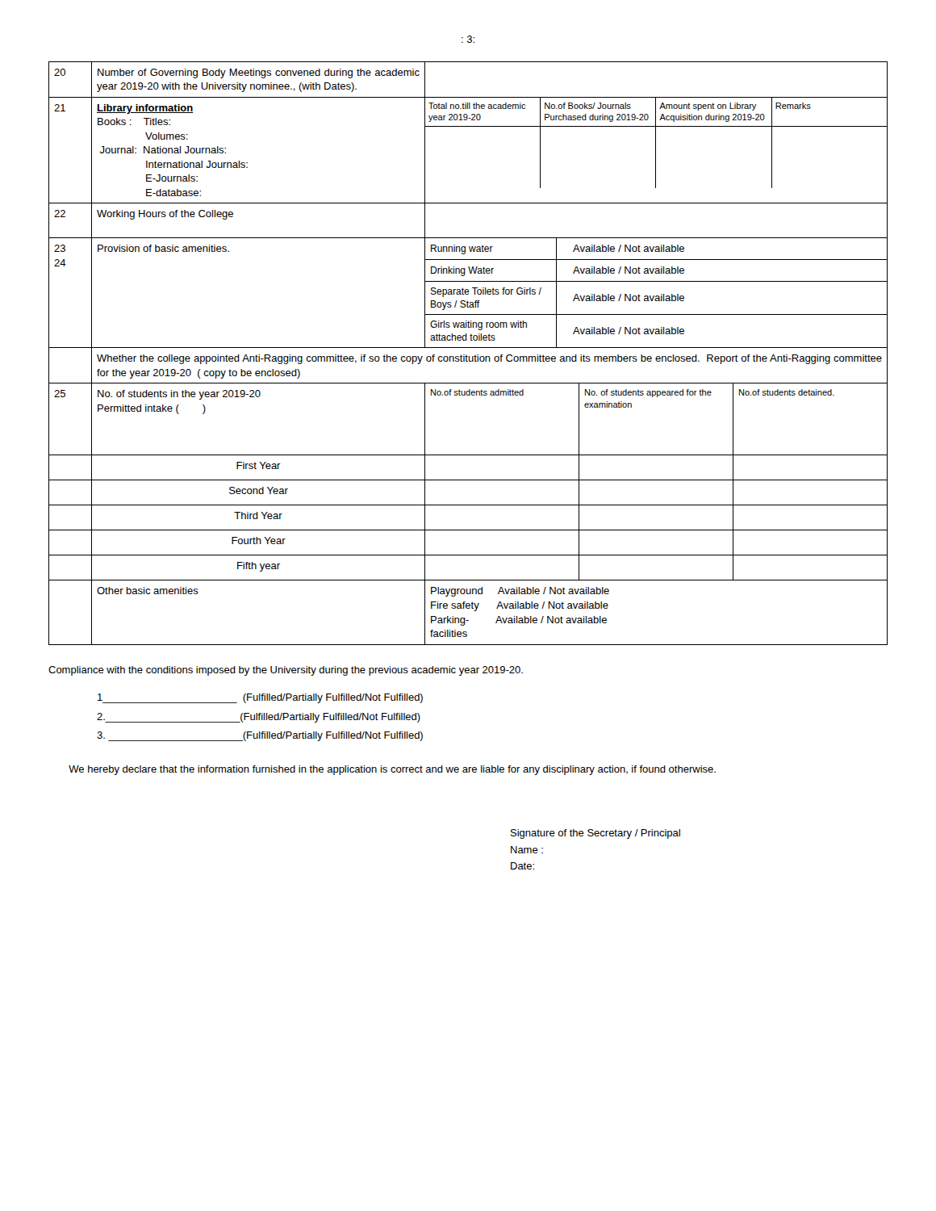: 3:
| 20 | Number of Governing Body Meetings convened during the academic year 2019-20 with the University nominee., (with Dates). | |
| 21 | Library information Books : Titles: Volumes: Journal: National Journals: International Journals: E-Journals: E-database: | / Total no.till the academic year 2019-20 / No.of Books/ Journals Purchased during 2019-20 / Amount spent on Library Acquisition during 2019-20 / Remarks / |
| 22 | Working Hours of the College | |
| 23 24 | Provision of basic amenities. | / Running water / Available / Not available / / Drinking Water / Available / Not available / / Separate Toilets for Girls / Boys / Staff / Available / Not available / / Girls waiting room with attached toilets / Available / Not available / |
| | Whether the college appointed Anti-Ragging committee, if so the copy of constitution of Committee and its members be enclosed. Report of the Anti-Ragging committee for the year 2019-20 ( copy to be enclosed) |
| 25 | No. of students in the year 2019-20 Permitted intake ( ) | / No.of students admitted / No. of students appeared for the examination / No.of students detained. / |
| | First Year | |
| | Second Year | |
| | Third Year | |
| | Fourth Year | |
| | Fifth year | |
| | Other basic amenities | Playground Available / Not available Fire safety Available / Not available Parking- Available / Not available facilities |
Compliance with the conditions imposed by the University during the previous academic year 2019-20.
1_______________________ (Fulfilled/Partially Fulfilled/Not Fulfilled)
2._______________________(Fulfilled/Partially Fulfilled/Not Fulfilled)
3. _______________________(Fulfilled/Partially Fulfilled/Not Fulfilled)
We hereby declare that the information furnished in the application is correct and we are liable for any disciplinary action, if found otherwise.
Signature of the Secretary / Principal
Name :
Date: